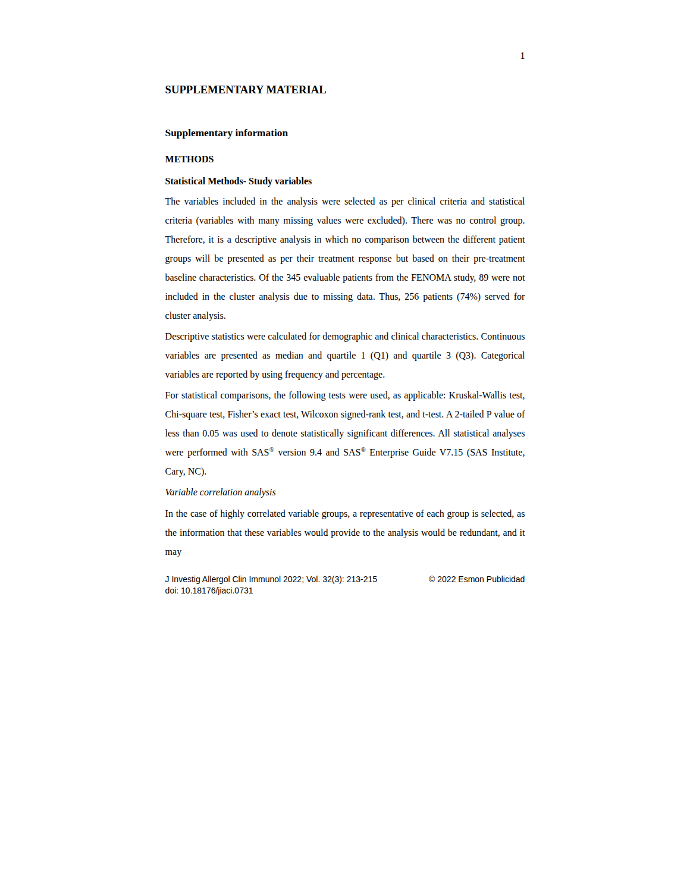1
SUPPLEMENTARY MATERIAL
Supplementary information
METHODS
Statistical Methods- Study variables
The variables included in the analysis were selected as per clinical criteria and statistical criteria (variables with many missing values were excluded). There was no control group. Therefore, it is a descriptive analysis in which no comparison between the different patient groups will be presented as per their treatment response but based on their pre-treatment baseline characteristics. Of the 345 evaluable patients from the FENOMA study, 89 were not included in the cluster analysis due to missing data. Thus, 256 patients (74%) served for cluster analysis.
Descriptive statistics were calculated for demographic and clinical characteristics. Continuous variables are presented as median and quartile 1 (Q1) and quartile 3 (Q3). Categorical variables are reported by using frequency and percentage.
For statistical comparisons, the following tests were used, as applicable: Kruskal-Wallis test, Chi-square test, Fisher’s exact test, Wilcoxon signed-rank test, and t-test. A 2-tailed P value of less than 0.05 was used to denote statistically significant differences. All statistical analyses were performed with SAS® version 9.4 and SAS® Enterprise Guide V7.15 (SAS Institute, Cary, NC).
Variable correlation analysis
In the case of highly correlated variable groups, a representative of each group is selected, as the information that these variables would provide to the analysis would be redundant, and it may
J Investig Allergol Clin Immunol 2022; Vol. 32(3): 213-215
doi: 10.18176/jiaci.0731
© 2022 Esmon Publicidad